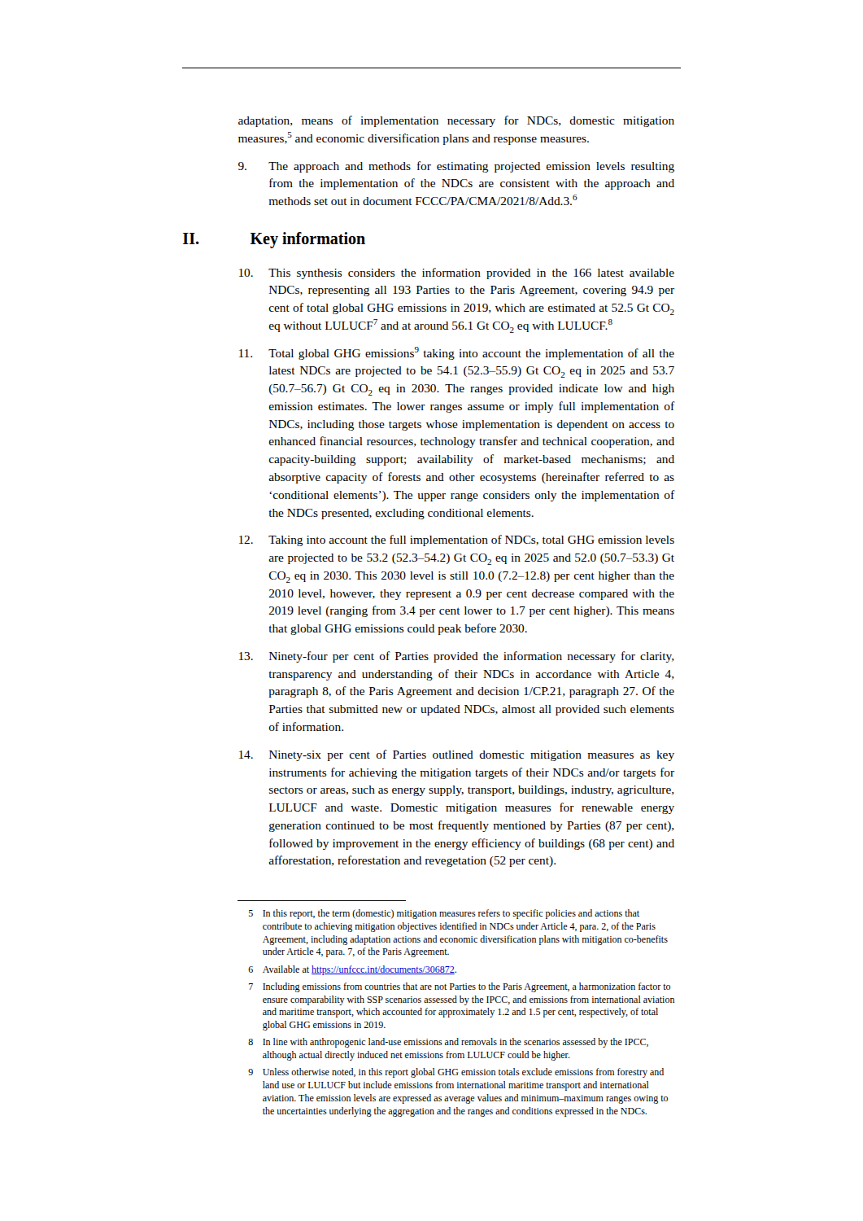adaptation, means of implementation necessary for NDCs, domestic mitigation measures,5 and economic diversification plans and response measures.
9.
The approach and methods for estimating projected emission levels resulting from the implementation of the NDCs are consistent with the approach and methods set out in document FCCC/PA/CMA/2021/8/Add.3.6
II. Key information
10.
This synthesis considers the information provided in the 166 latest available NDCs, representing all 193 Parties to the Paris Agreement, covering 94.9 per cent of total global GHG emissions in 2019, which are estimated at 52.5 Gt CO2 eq without LULUCF7 and at around 56.1 Gt CO2 eq with LULUCF.8
11.
Total global GHG emissions9 taking into account the implementation of all the latest NDCs are projected to be 54.1 (52.3–55.9) Gt CO2 eq in 2025 and 53.7 (50.7–56.7) Gt CO2 eq in 2030. The ranges provided indicate low and high emission estimates. The lower ranges assume or imply full implementation of NDCs, including those targets whose implementation is dependent on access to enhanced financial resources, technology transfer and technical cooperation, and capacity-building support; availability of market-based mechanisms; and absorptive capacity of forests and other ecosystems (hereinafter referred to as ‘conditional elements’). The upper range considers only the implementation of the NDCs presented, excluding conditional elements.
12.
Taking into account the full implementation of NDCs, total GHG emission levels are projected to be 53.2 (52.3–54.2) Gt CO2 eq in 2025 and 52.0 (50.7–53.3) Gt CO2 eq in 2030. This 2030 level is still 10.0 (7.2–12.8) per cent higher than the 2010 level, however, they represent a 0.9 per cent decrease compared with the 2019 level (ranging from 3.4 per cent lower to 1.7 per cent higher). This means that global GHG emissions could peak before 2030.
13.
Ninety-four per cent of Parties provided the information necessary for clarity, transparency and understanding of their NDCs in accordance with Article 4, paragraph 8, of the Paris Agreement and decision 1/CP.21, paragraph 27. Of the Parties that submitted new or updated NDCs, almost all provided such elements of information.
14.
Ninety-six per cent of Parties outlined domestic mitigation measures as key instruments for achieving the mitigation targets of their NDCs and/or targets for sectors or areas, such as energy supply, transport, buildings, industry, agriculture, LULUCF and waste. Domestic mitigation measures for renewable energy generation continued to be most frequently mentioned by Parties (87 per cent), followed by improvement in the energy efficiency of buildings (68 per cent) and afforestation, reforestation and revegetation (52 per cent).
5
In this report, the term (domestic) mitigation measures refers to specific policies and actions that contribute to achieving mitigation objectives identified in NDCs under Article 4, para. 2, of the Paris Agreement, including adaptation actions and economic diversification plans with mitigation co-benefits under Article 4, para. 7, of the Paris Agreement.
6
Available at https://unfccc.int/documents/306872.
7
Including emissions from countries that are not Parties to the Paris Agreement, a harmonization factor to ensure comparability with SSP scenarios assessed by the IPCC, and emissions from international aviation and maritime transport, which accounted for approximately 1.2 and 1.5 per cent, respectively, of total global GHG emissions in 2019.
8
In line with anthropogenic land-use emissions and removals in the scenarios assessed by the IPCC, although actual directly induced net emissions from LULUCF could be higher.
9
Unless otherwise noted, in this report global GHG emission totals exclude emissions from forestry and land use or LULUCF but include emissions from international maritime transport and international aviation. The emission levels are expressed as average values and minimum–maximum ranges owing to the uncertainties underlying the aggregation and the ranges and conditions expressed in the NDCs.